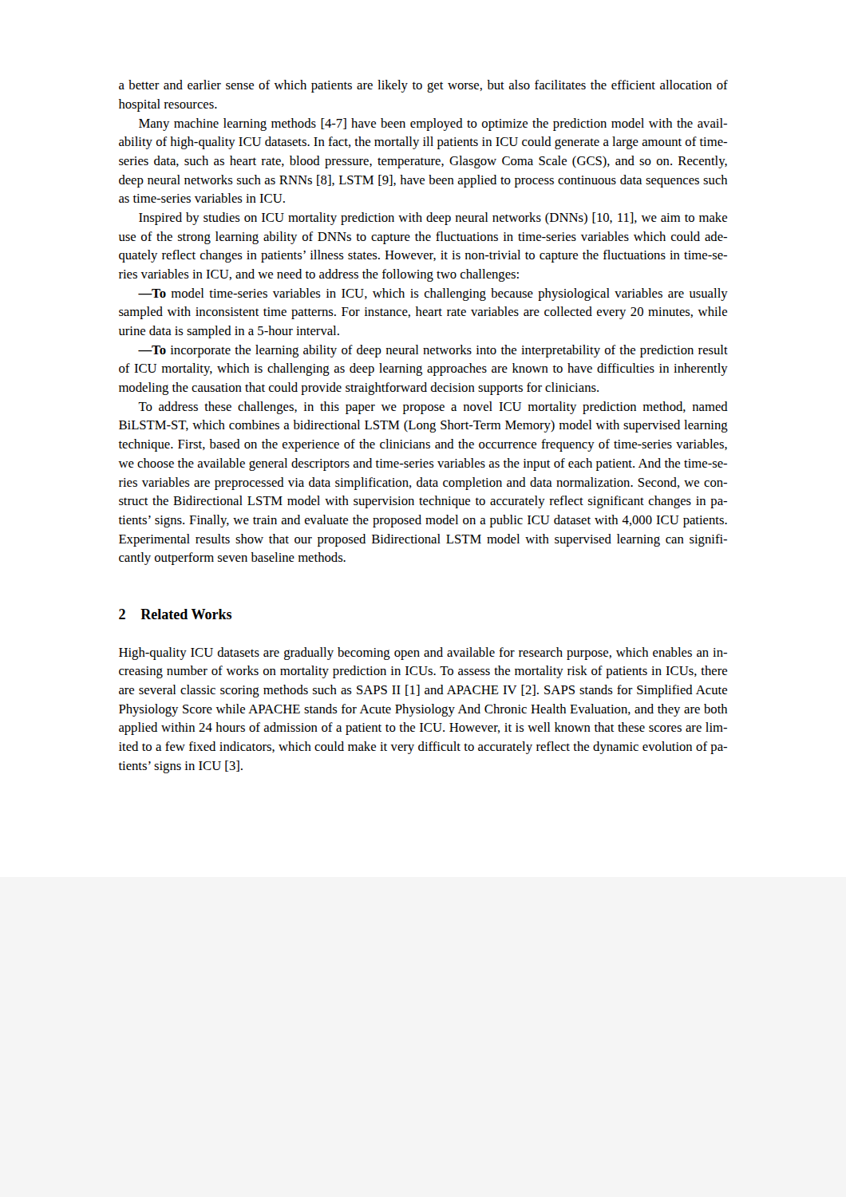a better and earlier sense of which patients are likely to get worse, but also facilitates the efficient allocation of hospital resources.
Many machine learning methods [4-7] have been employed to optimize the prediction model with the availability of high-quality ICU datasets. In fact, the mortally ill patients in ICU could generate a large amount of time-series data, such as heart rate, blood pressure, temperature, Glasgow Coma Scale (GCS), and so on. Recently, deep neural networks such as RNNs [8], LSTM [9], have been applied to process continuous data sequences such as time-series variables in ICU.
Inspired by studies on ICU mortality prediction with deep neural networks (DNNs) [10, 11], we aim to make use of the strong learning ability of DNNs to capture the fluctuations in time-series variables which could adequately reflect changes in patients’ illness states. However, it is non-trivial to capture the fluctuations in time-series variables in ICU, and we need to address the following two challenges:
—To model time-series variables in ICU, which is challenging because physiological variables are usually sampled with inconsistent time patterns. For instance, heart rate variables are collected every 20 minutes, while urine data is sampled in a 5-hour interval.
—To incorporate the learning ability of deep neural networks into the interpretability of the prediction result of ICU mortality, which is challenging as deep learning approaches are known to have difficulties in inherently modeling the causation that could provide straightforward decision supports for clinicians.
To address these challenges, in this paper we propose a novel ICU mortality prediction method, named BiLSTM-ST, which combines a bidirectional LSTM (Long Short-Term Memory) model with supervised learning technique. First, based on the experience of the clinicians and the occurrence frequency of time-series variables, we choose the available general descriptors and time-series variables as the input of each patient. And the time-series variables are preprocessed via data simplification, data completion and data normalization. Second, we construct the Bidirectional LSTM model with supervision technique to accurately reflect significant changes in patients’ signs. Finally, we train and evaluate the proposed model on a public ICU dataset with 4,000 ICU patients. Experimental results show that our proposed Bidirectional LSTM model with supervised learning can significantly outperform seven baseline methods.
2 Related Works
High-quality ICU datasets are gradually becoming open and available for research purpose, which enables an increasing number of works on mortality prediction in ICUs. To assess the mortality risk of patients in ICUs, there are several classic scoring methods such as SAPS II [1] and APACHE IV [2]. SAPS stands for Simplified Acute Physiology Score while APACHE stands for Acute Physiology And Chronic Health Evaluation, and they are both applied within 24 hours of admission of a patient to the ICU. However, it is well known that these scores are limited to a few fixed indicators, which could make it very difficult to accurately reflect the dynamic evolution of patients’ signs in ICU [3].